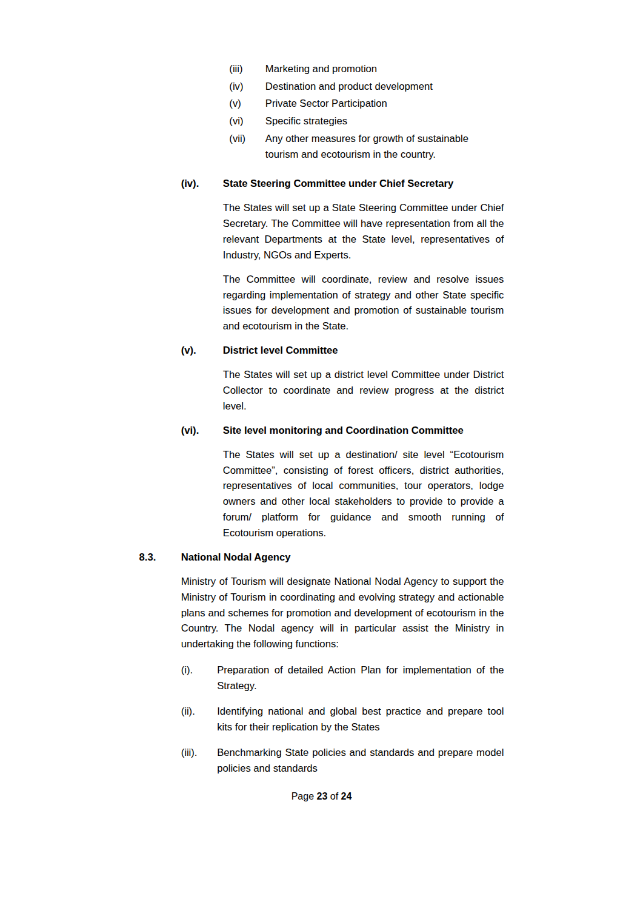(iii)
Marketing and promotion
(iv)
Destination and product development
(v)
Private Sector Participation
(vi)
Specific strategies
(vii)
Any other measures for growth of sustainable tourism and ecotourism in the country.
(iv).
State Steering Committee under Chief Secretary
The States will set up a State Steering Committee under Chief Secretary. The Committee will have representation from all the relevant Departments at the State level, representatives of Industry, NGOs and Experts.
The Committee will coordinate, review and resolve issues regarding implementation of strategy and other State specific issues for development and promotion of sustainable tourism and ecotourism in the State.
(v).
District level Committee
The States will set up a district level Committee under District Collector to coordinate and review progress at the district level.
(vi).
Site level monitoring and Coordination Committee
The States will set up a destination/ site level “Ecotourism Committee”, consisting of forest officers, district authorities, representatives of local communities, tour operators, lodge owners and other local stakeholders to provide to provide a forum/ platform for guidance and smooth running of Ecotourism operations.
8.3.
National Nodal Agency
Ministry of Tourism will designate National Nodal Agency to support the Ministry of Tourism in coordinating and evolving strategy and actionable plans and schemes for promotion and development of ecotourism in the Country. The Nodal agency will in particular assist the Ministry in undertaking the following functions:
(i).
Preparation of detailed Action Plan for implementation of the Strategy.
(ii).
Identifying national and global best practice and prepare tool kits for their replication by the States
(iii).
Benchmarking State policies and standards and prepare model policies and standards
Page 23 of 24